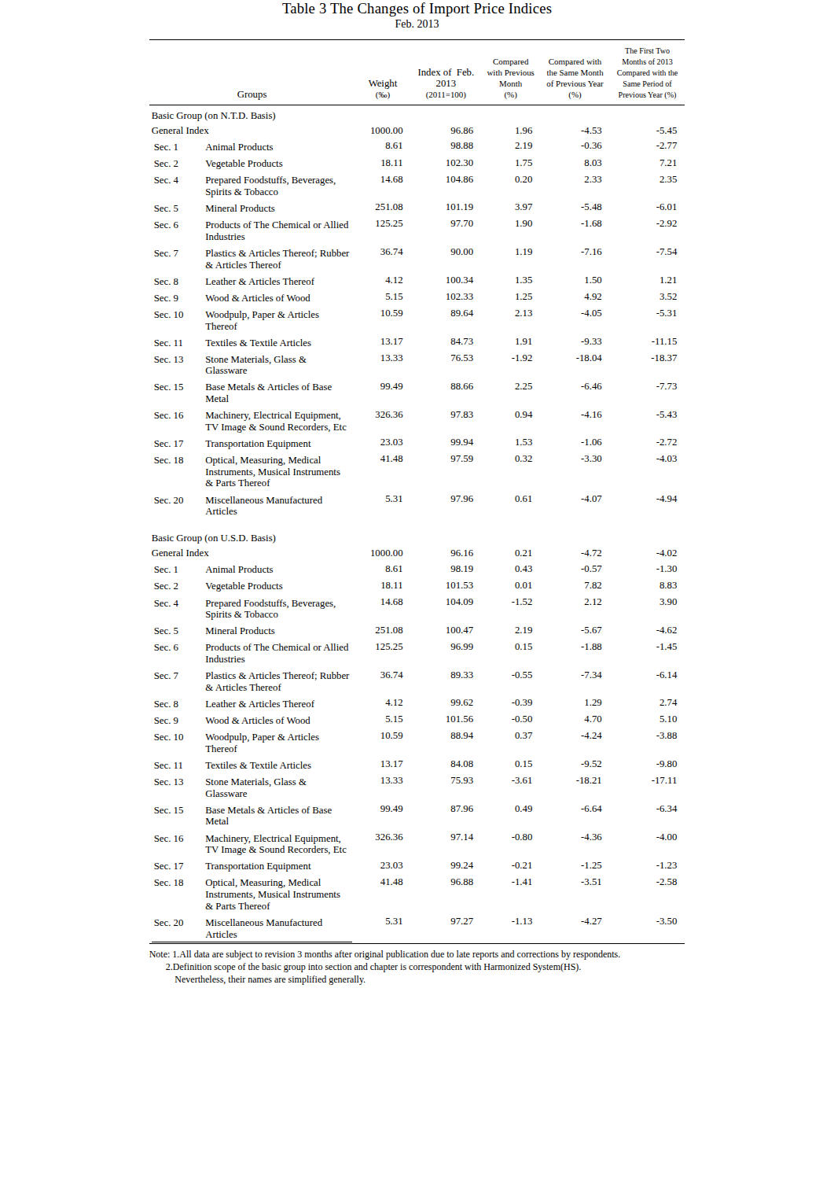Table 3 The Changes of Import Price Indices
Feb. 2013
| Groups | Weight (‰) | Index of Feb. 2013 (2011=100) | Compared with Previous Month (%) | Compared with the Same Month of Previous Year (%) | The First Two Months of 2013 Compared with the Same Period of Previous Year (%) |
| --- | --- | --- | --- | --- | --- |
| Basic Group (on N.T.D. Basis) |
| General Index | 1000.00 | 96.86 | 1.96 | -4.53 | -5.45 |
| / Sec. 1 / Animal Products / | 8.61 | 98.88 | 2.19 | -0.36 | -2.77 |
| / Sec. 2 / Vegetable Products / | 18.11 | 102.30 | 1.75 | 8.03 | 7.21 |
| / Sec. 4 / Prepared Foodstuffs, Beverages, Spirits & Tobacco / | 14.68 | 104.86 | 0.20 | 2.33 | 2.35 |
| / Sec. 5 / Mineral Products / | 251.08 | 101.19 | 3.97 | -5.48 | -6.01 |
| / Sec. 6 / Products of The Chemical or Allied Industries / | 125.25 | 97.70 | 1.90 | -1.68 | -2.92 |
| / Sec. 7 / Plastics & Articles Thereof; Rubber & Articles Thereof / | 36.74 | 90.00 | 1.19 | -7.16 | -7.54 |
| / Sec. 8 / Leather & Articles Thereof / | 4.12 | 100.34 | 1.35 | 1.50 | 1.21 |
| / Sec. 9 / Wood & Articles of Wood / | 5.15 | 102.33 | 1.25 | 4.92 | 3.52 |
| / Sec. 10 / Woodpulp, Paper & Articles Thereof / | 10.59 | 89.64 | 2.13 | -4.05 | -5.31 |
| / Sec. 11 / Textiles & Textile Articles / | 13.17 | 84.73 | 1.91 | -9.33 | -11.15 |
| / Sec. 13 / Stone Materials, Glass & Glassware / | 13.33 | 76.53 | -1.92 | -18.04 | -18.37 |
| / Sec. 15 / Base Metals & Articles of Base Metal / | 99.49 | 88.66 | 2.25 | -6.46 | -7.73 |
| / Sec. 16 / Machinery, Electrical Equipment, TV Image & Sound Recorders, Etc / | 326.36 | 97.83 | 0.94 | -4.16 | -5.43 |
| / Sec. 17 / Transportation Equipment / | 23.03 | 99.94 | 1.53 | -1.06 | -2.72 |
| / Sec. 18 / Optical, Measuring, Medical Instruments, Musical Instruments & Parts Thereof / | 41.48 | 97.59 | 0.32 | -3.30 | -4.03 |
| / Sec. 20 / Miscellaneous Manufactured Articles / | 5.31 | 97.96 | 0.61 | -4.07 | -4.94 |
| Basic Group (on U.S.D. Basis) |
| General Index | 1000.00 | 96.16 | 0.21 | -4.72 | -4.02 |
| / Sec. 1 / Animal Products / | 8.61 | 98.19 | 0.43 | -0.57 | -1.30 |
| / Sec. 2 / Vegetable Products / | 18.11 | 101.53 | 0.01 | 7.82 | 8.83 |
| / Sec. 4 / Prepared Foodstuffs, Beverages, Spirits & Tobacco / | 14.68 | 104.09 | -1.52 | 2.12 | 3.90 |
| / Sec. 5 / Mineral Products / | 251.08 | 100.47 | 2.19 | -5.67 | -4.62 |
| / Sec. 6 / Products of The Chemical or Allied Industries / | 125.25 | 96.99 | 0.15 | -1.88 | -1.45 |
| / Sec. 7 / Plastics & Articles Thereof; Rubber & Articles Thereof / | 36.74 | 89.33 | -0.55 | -7.34 | -6.14 |
| / Sec. 8 / Leather & Articles Thereof / | 4.12 | 99.62 | -0.39 | 1.29 | 2.74 |
| / Sec. 9 / Wood & Articles of Wood / | 5.15 | 101.56 | -0.50 | 4.70 | 5.10 |
| / Sec. 10 / Woodpulp, Paper & Articles Thereof / | 10.59 | 88.94 | 0.37 | -4.24 | -3.88 |
| / Sec. 11 / Textiles & Textile Articles / | 13.17 | 84.08 | 0.15 | -9.52 | -9.80 |
| / Sec. 13 / Stone Materials, Glass & Glassware / | 13.33 | 75.93 | -3.61 | -18.21 | -17.11 |
| / Sec. 15 / Base Metals & Articles of Base Metal / | 99.49 | 87.96 | 0.49 | -6.64 | -6.34 |
| / Sec. 16 / Machinery, Electrical Equipment, TV Image & Sound Recorders, Etc / | 326.36 | 97.14 | -0.80 | -4.36 | -4.00 |
| / Sec. 17 / Transportation Equipment / | 23.03 | 99.24 | -0.21 | -1.25 | -1.23 |
| / Sec. 18 / Optical, Measuring, Medical Instruments, Musical Instruments & Parts Thereof / | 41.48 | 96.88 | -1.41 | -3.51 | -2.58 |
| / Sec. 20 / Miscellaneous Manufactured Articles / | 5.31 | 97.27 | -1.13 | -4.27 | -3.50 |
Note: 1.All data are subject to revision 3 months after original publication due to late reports and corrections by respondents.
2.Definition scope of the basic group into section and chapter is correspondent with Harmonized System(HS).
Nevertheless, their names are simplified generally.